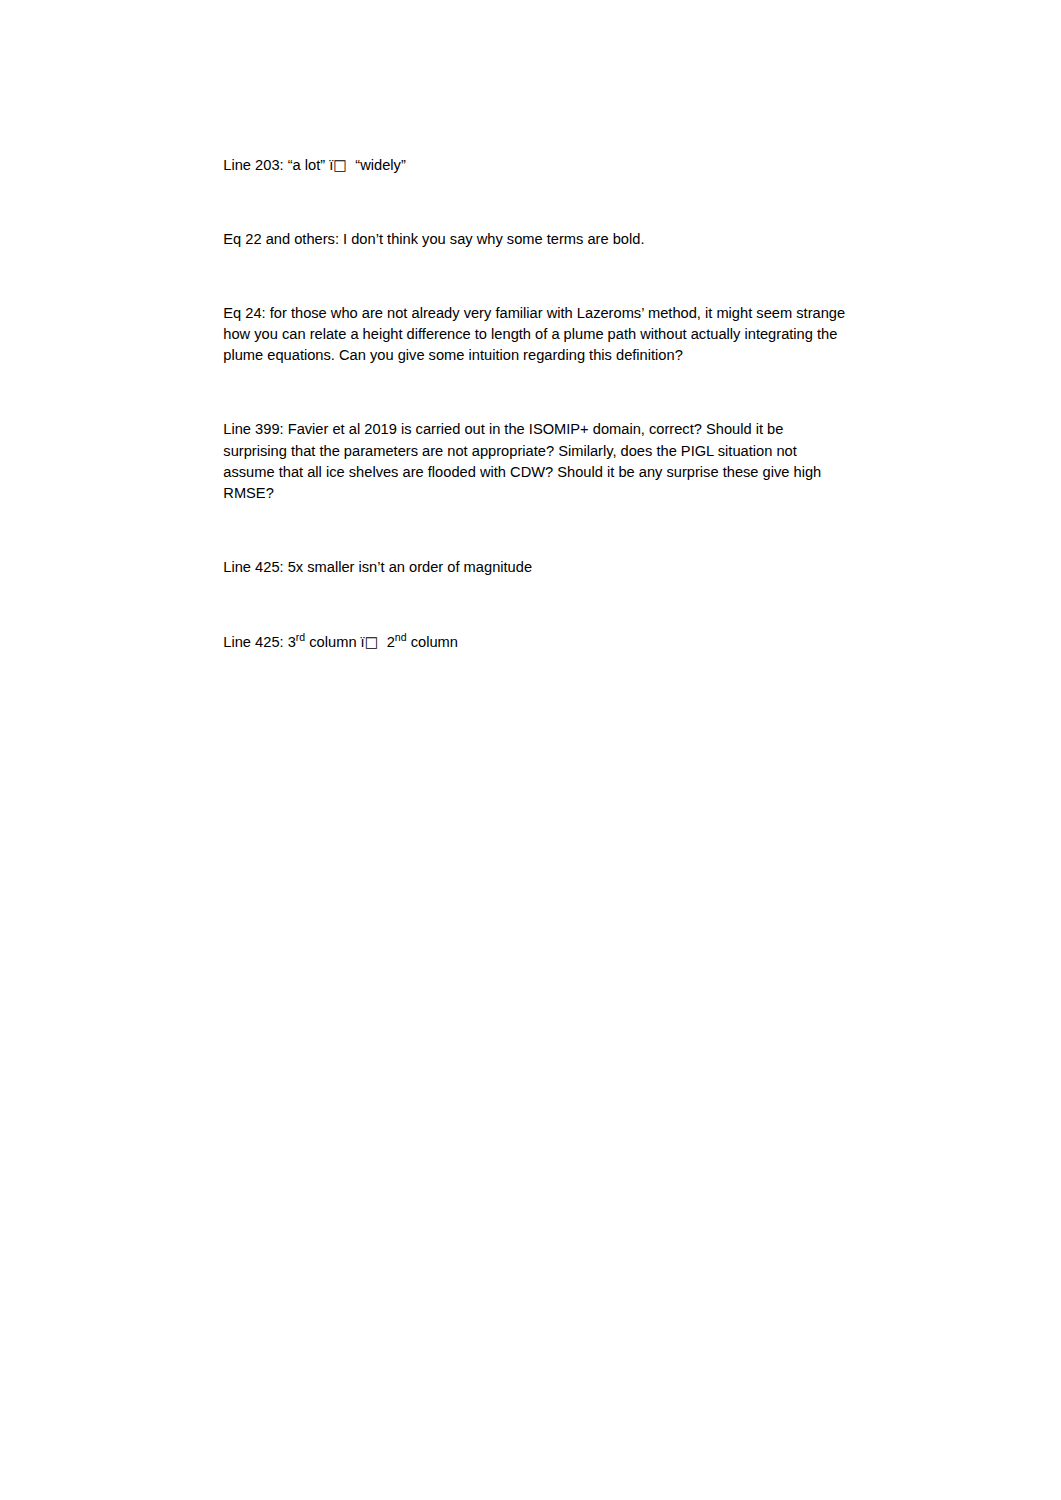Line 203: “a lot” ï□ “widely”
Eq 22 and others: I don’t think you say why some terms are bold.
Eq 24: for those who are not already very familiar with Lazeroms’ method, it might seem strange how you can relate a height difference to length of a plume path without actually integrating the plume equations. Can you give some intuition regarding this definition?
Line 399: Favier et al 2019 is carried out in the ISOMIP+ domain, correct? Should it be surprising that the parameters are not appropriate? Similarly, does the PIGL situation not assume that all ice shelves are flooded with CDW? Should it be any surprise these give high RMSE?
Line 425: 5x smaller isn’t an order of magnitude
Line 425: 3rd column ï□ 2nd column